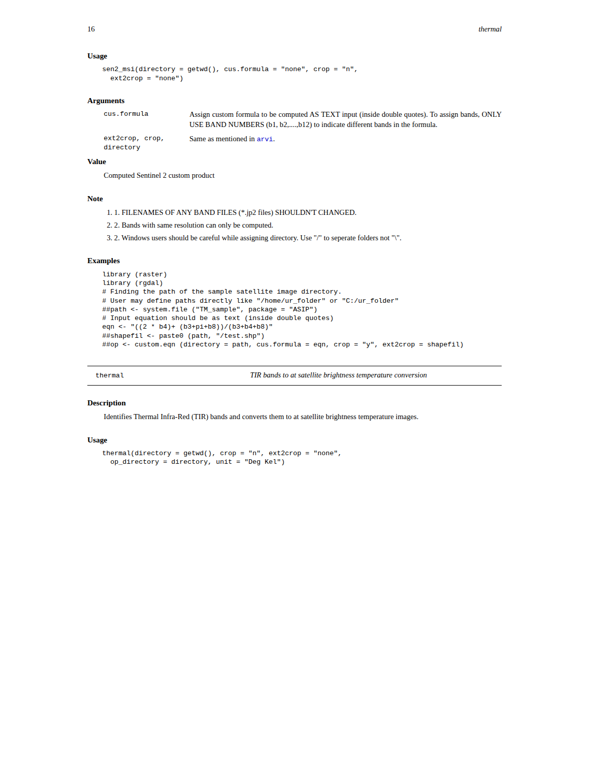16 thermal
Usage
sen2_msi(directory = getwd(), cus.formula = "none", crop = "n",
  ext2crop = "none")
Arguments
cus.formula
Assign custom formula to be computed AS TEXT input (inside double quotes). To assign bands, ONLY USE BAND NUMBERS (b1, b2,....,b12) to indicate different bands in the formula.
ext2crop, crop, directory
Same as mentioned in arvi.
Value
Computed Sentinel 2 custom product
Note
1. FILENAMES OF ANY BAND FILES (*.jp2 files) SHOULDN'T CHANGED.
2. Bands with same resolution can only be computed.
2. Windows users should be careful while assigning directory. Use "/" to seperate folders not "\".
Examples
library (raster)
library (rgdal)
# Finding the path of the sample satellite image directory.
# User may define paths directly like "/home/ur_folder" or "C:/ur_folder"
##path <- system.file ("TM_sample", package = "ASIP")
# Input equation should be as text (inside double quotes)
eqn <- "((2 * b4)+ (b3+pi+b8))/(b3+b4+b8)"
##shapefil <- paste0 (path, "/test.shp")
##op <- custom.eqn (directory = path, cus.formula = eqn, crop = "y", ext2crop = shapefil)
thermal TIR bands to at satellite brightness temperature conversion
Description
Identifies Thermal Infra-Red (TIR) bands and converts them to at satellite brightness temperature images.
Usage
thermal(directory = getwd(), crop = "n", ext2crop = "none",
  op_directory = directory, unit = "Deg Kel")